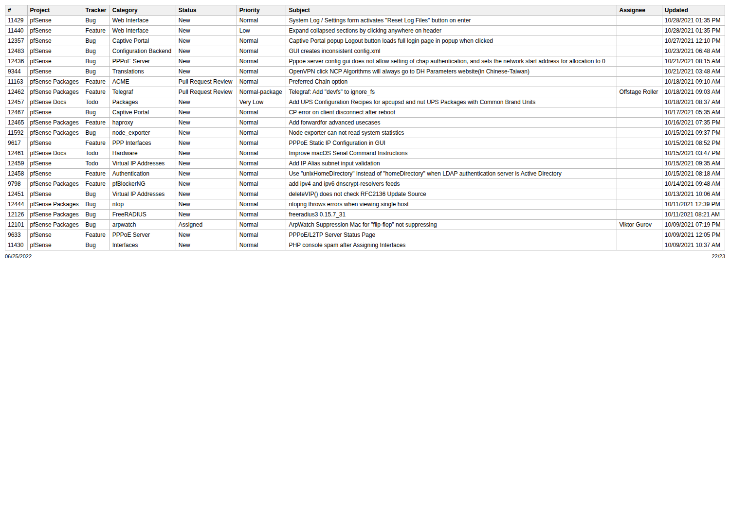| # | Project | Tracker | Category | Status | Priority | Subject | Assignee | Updated |
| --- | --- | --- | --- | --- | --- | --- | --- | --- |
| 11429 | pfSense | Bug | Web Interface | New | Normal | System Log / Settings form activates "Reset Log Files" button on enter | | 10/28/2021 01:35 PM |
| 11440 | pfSense | Feature | Web Interface | New | Low | Expand collapsed sections by clicking anywhere on header | | 10/28/2021 01:35 PM |
| 12357 | pfSense | Bug | Captive Portal | New | Normal | Captive Portal popup Logout button loads full login page in popup when clicked | | 10/27/2021 12:10 PM |
| 12483 | pfSense | Bug | Configuration Backend | New | Normal | GUI creates inconsistent config.xml | | 10/23/2021 06:48 AM |
| 12436 | pfSense | Bug | PPPoE Server | New | Normal | Pppoe server config gui does not allow setting of chap authentication, and sets the network start address for allocation to 0 | | 10/21/2021 08:15 AM |
| 9344 | pfSense | Bug | Translations | New | Normal | OpenVPN click NCP Algorithms will always go to DH Parameters website(in Chinese-Taiwan) | | 10/21/2021 03:48 AM |
| 11163 | pfSense Packages | Feature | ACME | Pull Request Review | Normal | Preferred Chain option | | 10/18/2021 09:10 AM |
| 12462 | pfSense Packages | Feature | Telegraf | Pull Request Review | Normal-package | Telegraf: Add "devfs" to ignore_fs | Offstage Roller | 10/18/2021 09:03 AM |
| 12457 | pfSense Docs | Todo | Packages | New | Very Low | Add UPS Configuration Recipes for apcupsd and nut UPS Packages with Common Brand Units | | 10/18/2021 08:37 AM |
| 12467 | pfSense | Bug | Captive Portal | New | Normal | CP error on client disconnect after reboot | | 10/17/2021 05:35 AM |
| 12465 | pfSense Packages | Feature | haproxy | New | Normal | Add forwardfor advanced usecases | | 10/16/2021 07:35 PM |
| 11592 | pfSense Packages | Bug | node_exporter | New | Normal | Node exporter can not read system statistics | | 10/15/2021 09:37 PM |
| 9617 | pfSense | Feature | PPP Interfaces | New | Normal | PPPoE Static IP Configuration in GUI | | 10/15/2021 08:52 PM |
| 12461 | pfSense Docs | Todo | Hardware | New | Normal | Improve macOS Serial Command Instructions | | 10/15/2021 03:47 PM |
| 12459 | pfSense | Todo | Virtual IP Addresses | New | Normal | Add IP Alias subnet input validation | | 10/15/2021 09:35 AM |
| 12458 | pfSense | Feature | Authentication | New | Normal | Use "unixHomeDirectory" instead of "homeDirectory" when LDAP authentication server is Active Directory | | 10/15/2021 08:18 AM |
| 9798 | pfSense Packages | Feature | pfBlockerNG | New | Normal | add ipv4 and ipv6 dnscrypt-resolvers feeds | | 10/14/2021 09:48 AM |
| 12451 | pfSense | Bug | Virtual IP Addresses | New | Normal | deleteVIP() does not check RFC2136 Update Source | | 10/13/2021 10:06 AM |
| 12444 | pfSense Packages | Bug | ntop | New | Normal | ntopng throws errors when viewing single host | | 10/11/2021 12:39 PM |
| 12126 | pfSense Packages | Bug | FreeRADIUS | New | Normal | freeradius3 0.15.7_31 | | 10/11/2021 08:21 AM |
| 12101 | pfSense Packages | Bug | arpwatch | Assigned | Normal | ArpWatch Suppression Mac for "flip-flop" not suppressing | Viktor Gurov | 10/09/2021 07:19 PM |
| 9633 | pfSense | Feature | PPPoE Server | New | Normal | PPPoE/L2TP Server Status Page | | 10/09/2021 12:05 PM |
| 11430 | pfSense | Bug | Interfaces | New | Normal | PHP console spam after Assigning Interfaces | | 10/09/2021 10:37 AM |
06/25/2022 22/23